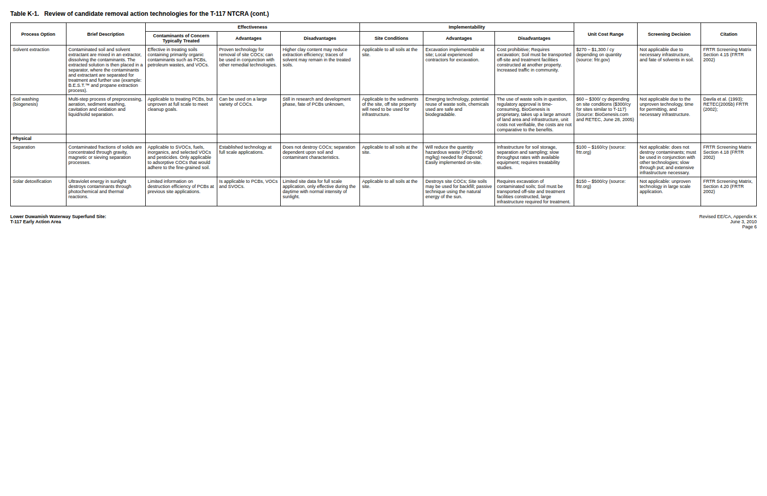Table K-1. Review of candidate removal action technologies for the T-117 NTCRA (cont.)
| Process Option | Brief Description | Effectiveness | Implementability | Unit Cost Range | Screening Decision | Citation |
| --- | --- | --- | --- | --- | --- | --- |
| Contaminants of Concern Typically Treated | Advantages | Disadvantages | Site Conditions | Advantages | Disadvantages |
| Solvent extraction | Contaminated soil and solvent extractant are mixed in an extractor, dissolving the contaminants. The extracted solution is then placed in a separator, where the contaminants and extractant are separated for treatment and further use (example: B.E.S.T.™ and propane extraction process). | Effective in treating soils containing primarily organic contaminants such as PCBs, petroleum wastes, and VOCs. | Proven technology for removal of site COCs; can be used in conjunction with other remedial technologies. | Higher clay content may reduce extraction efficiency; traces of solvent may remain in the treated soils. | Applicable to all soils at the site. | Excavation implementable at site; Local experienced contractors for excavation. | Cost prohibitive; Requires excavation; Soil must be transported off-site and treatment facilities constructed at another property. Increased traffic in community. | $270 – $1,300 / cy depending on quantity (source: frtr.gov) | Not applicable due to necessary infrastructure, and fate of solvents in soil. | FRTR Screening Matrix Section 4.15 (FRTR 2002) |
| Soil washing (biogenesis) | Multi-step process of preprocessing, aeration, sediment washing, cavitation and oxidation and liquid/solid separation. | Applicable to treating PCBs, but unproven at full scale to meet cleanup goals. | Can be used on a large variety of COCs. | Still in research and development phase, fate of PCBs unknown, | Applicable to the sediments of the site, off site property will need to be used for infrastructure. | Emerging technology, potential reuse of waste soils, chemicals used are safe and biodegradable. | The use of waste soils in question, regulatory approval is time-consuming, BioGenesis is proprietary, takes up a large amount of land area and infrastructure, unit costs not verifiable, the costs are not comparative to the benefits. | $60 – $300/ cy depending on site conditions ($300/cy for sites similar to T-117) (Source: BioGenesis.com and RETEC, June 28, 2005) | Not applicable due to the unproven technology, time for permitting, and necessary infrastructure. | Davila et al. (1993); RETEC(2005b) FRTR (2002); |
| Physical | | | | | | | | | | |
| Separation | Contaminated fractions of solids are concentrated through gravity, magnetic or sieving separation processes. | Applicable to SVOCs, fuels, inorganics, and selected VOCs and pesticides. Only applicable to adsorptive COCs that would adhere to the fine-grained soil. | Established technology at full scale applications. | Does not destroy COCs; separation dependent upon soil and contaminant characteristics. | Applicable to all soils at the site. | Will reduce the quantity hazardous waste (PCBs>50 mg/kg) needed for disposal; Easily implemented on-site. | Infrastructure for soil storage, separation and sampling; slow throughput rates with available equipment; requires treatability studies. | $100 – $160/cy (source: frtr.org) | Not applicable: does not destroy contaminants; must be used in conjunction with other technologies; slow through put; and extensive infrastructure necessary. | FRTR Screening Matrix Section 4.18 (FRTR 2002) |
| Solar detoxification | Ultraviolet energy in sunlight destroys contaminants through photochemical and thermal reactions. | Limited information on destruction efficiency of PCBs at previous site applications. | Is applicable to PCBs, VOCs and SVOCs. | Limited site data for full scale application, only effective during the daytime with normal intensity of sunlight. | Applicable to all soils at the site. | Destroys site COCs; Site soils may be used for backfill; passive technique using the natural energy of the sun. | Requires excavation of contaminated soils; Soil must be transported off-site and treatment facilities constructed, large infrastructure required for treatment. | $150 – $500/cy (source: frtr.org) | Not applicable: unproven technology in large scale application. | FRTR Screening Matrix, Section 4.20 (FRTR 2002) |
Lower Duwamish Waterway Superfund Site:
T-117 Early Action Area
Revised EE/CA, Appendix K
June 3, 2010
Page 6